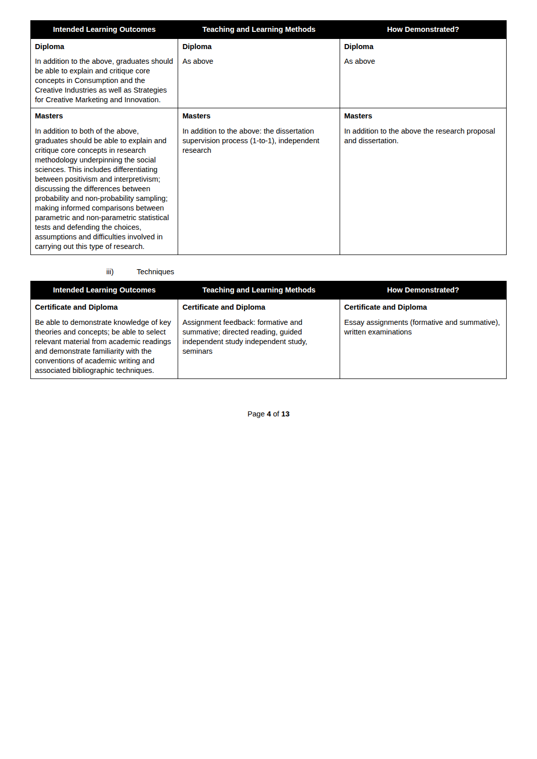| Intended Learning Outcomes | Teaching and Learning Methods | How Demonstrated? |
| --- | --- | --- |
| Diploma In addition to the above, graduates should be able to explain and critique core concepts in Consumption and the Creative Industries as well as Strategies for Creative Marketing and Innovation. | Diploma As above | Diploma As above |
| Masters In addition to both of the above, graduates should be able to explain and critique core concepts in research methodology underpinning the social sciences. This includes differentiating between positivism and interpretivism; discussing the differences between probability and non-probability sampling; making informed comparisons between parametric and non-parametric statistical tests and defending the choices, assumptions and difficulties involved in carrying out this type of research. | Masters In addition to the above: the dissertation supervision process (1-to-1), independent research | Masters In addition to the above the research proposal and dissertation. |
iii) Techniques
| Intended Learning Outcomes | Teaching and Learning Methods | How Demonstrated? |
| --- | --- | --- |
| Certificate and Diploma Be able to demonstrate knowledge of key theories and concepts; be able to select relevant material from academic readings and demonstrate familiarity with the conventions of academic writing and associated bibliographic techniques. | Certificate and Diploma Assignment feedback: formative and summative; directed reading, guided independent study independent study, seminars | Certificate and Diploma Essay assignments (formative and summative), written examinations |
Page 4 of 13